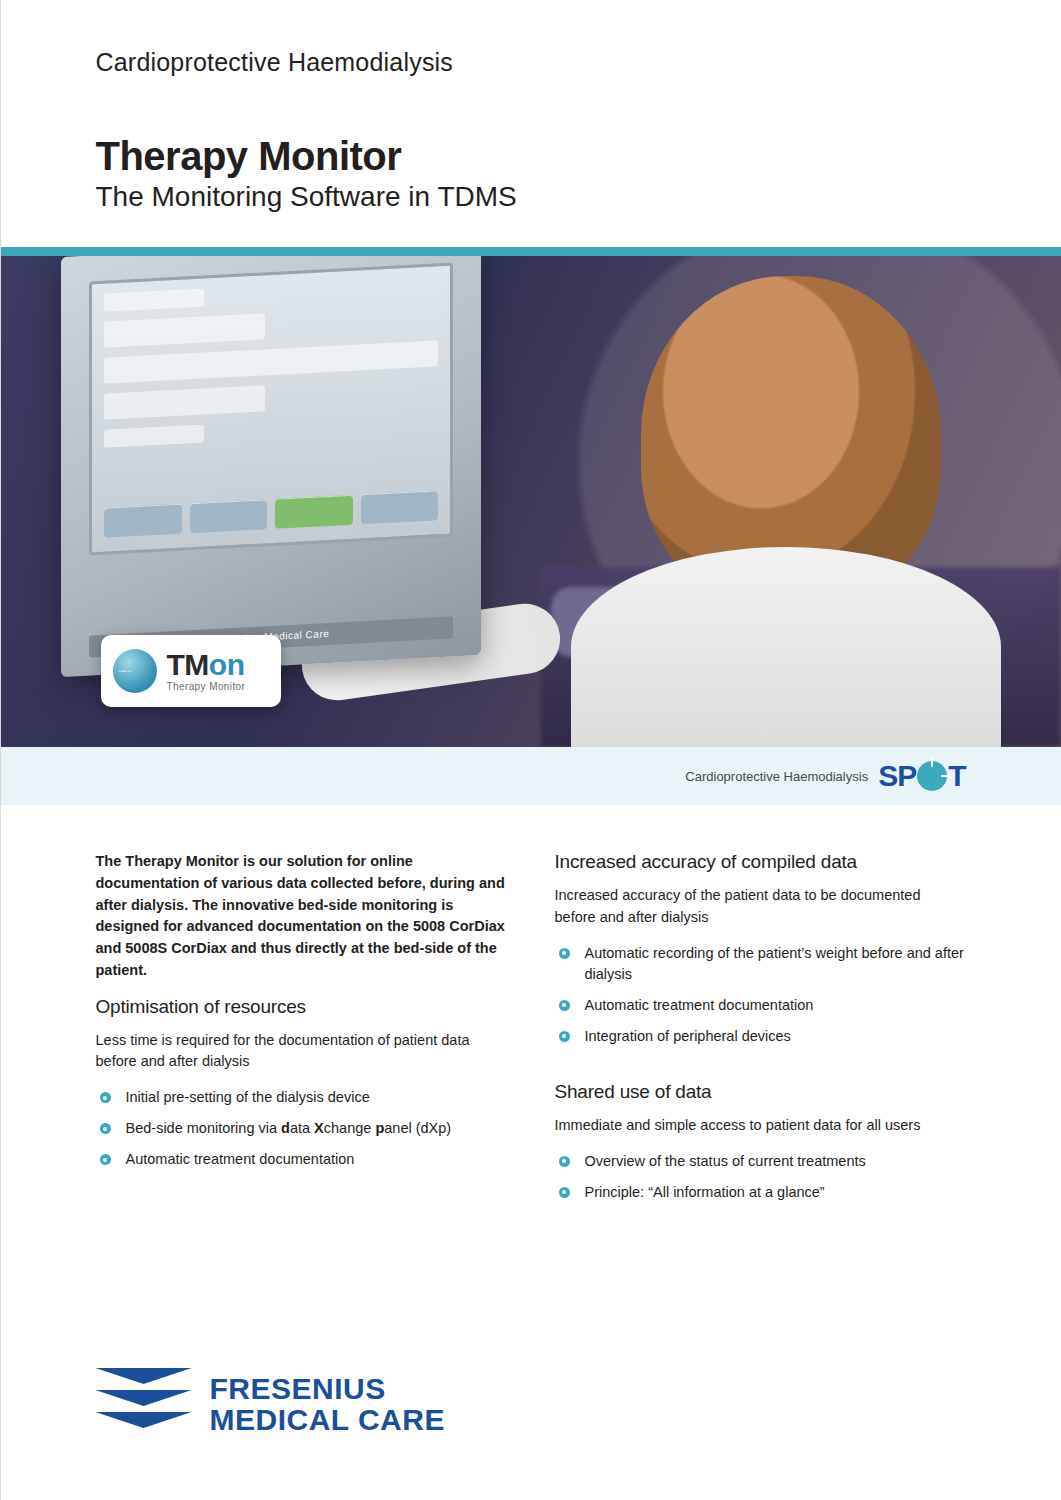Cardioprotective Haemodialysis
Therapy Monitor
The Monitoring Software in TDMS
Fresenius Medical Care
TMon
Therapy Monitor
Cardioprotective Haemodialysis SP T
The Therapy Monitor is our solution for online documentation of various data collected before, during and after dialysis. The innovative bed-side monitoring is designed for advanced documentation on the 5008 CorDiax and 5008S CorDiax and thus directly at the bed-side of the patient.
Optimisation of resources
Less time is required for the documentation of patient data before and after dialysis
Initial pre-setting of the dialysis device
Bed-side monitoring via data Xchange panel (dXp)
Automatic treatment documentation
Increased accuracy of compiled data
Increased accuracy of the patient data to be documented before and after dialysis
Automatic recording of the patient’s weight before and after dialysis
Automatic treatment documentation
Integration of peripheral devices
Shared use of data
Immediate and simple access to patient data for all users
Overview of the status of current treatments
Principle: “All information at a glance”
FRESENIUS
MEDICAL CARE